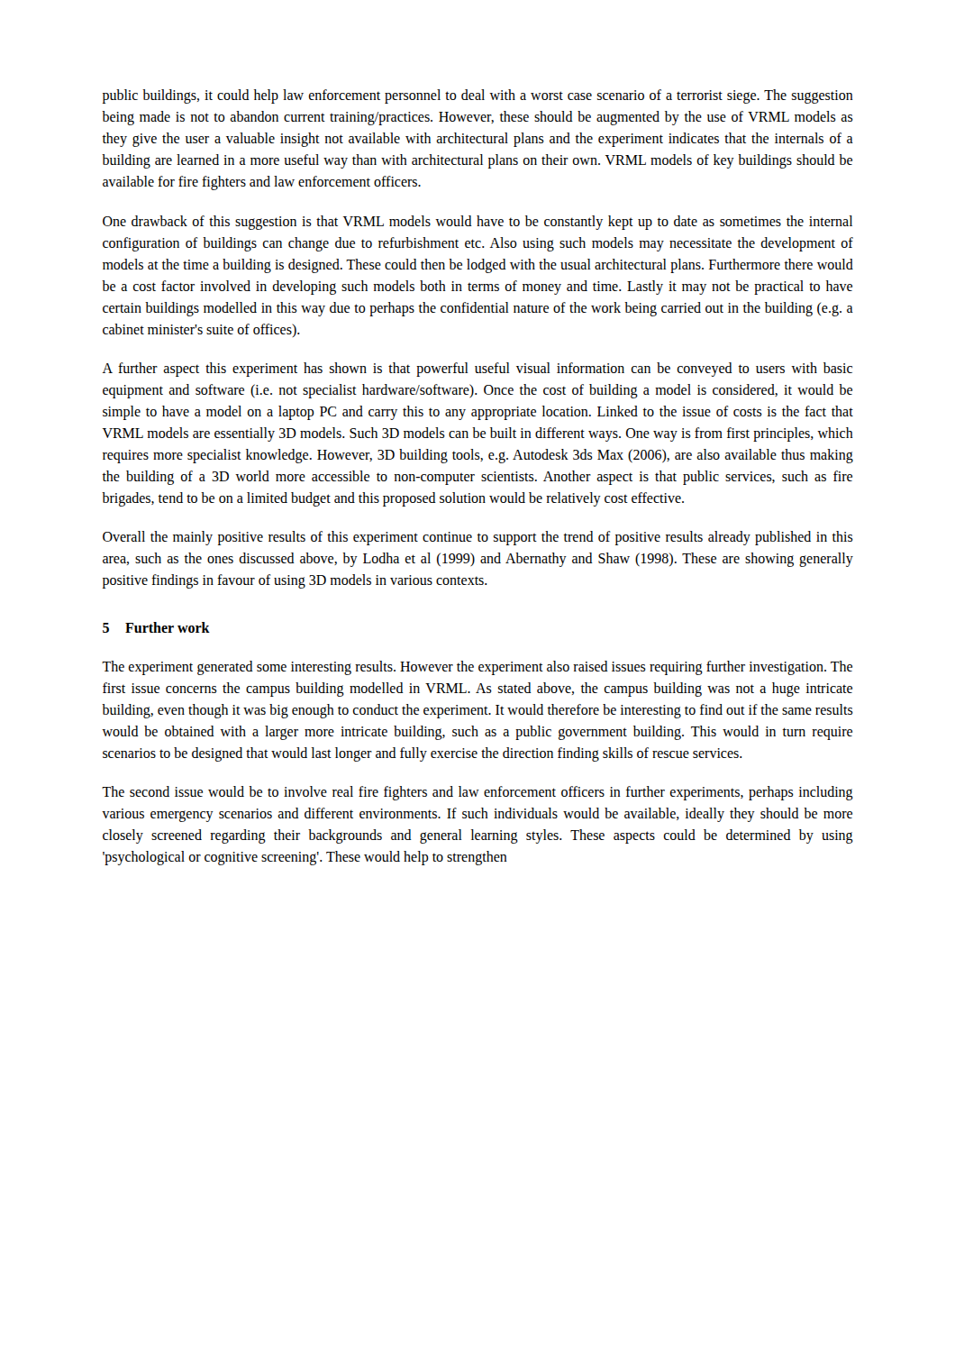public buildings, it could help law enforcement personnel to deal with a worst case scenario of a terrorist siege. The suggestion being made is not to abandon current training/practices. However, these should be augmented by the use of VRML models as they give the user a valuable insight not available with architectural plans and the experiment indicates that the internals of a building are learned in a more useful way than with architectural plans on their own. VRML models of key buildings should be available for fire fighters and law enforcement officers.
One drawback of this suggestion is that VRML models would have to be constantly kept up to date as sometimes the internal configuration of buildings can change due to refurbishment etc. Also using such models may necessitate the development of models at the time a building is designed. These could then be lodged with the usual architectural plans. Furthermore there would be a cost factor involved in developing such models both in terms of money and time. Lastly it may not be practical to have certain buildings modelled in this way due to perhaps the confidential nature of the work being carried out in the building (e.g. a cabinet minister's suite of offices).
A further aspect this experiment has shown is that powerful useful visual information can be conveyed to users with basic equipment and software (i.e. not specialist hardware/software). Once the cost of building a model is considered, it would be simple to have a model on a laptop PC and carry this to any appropriate location. Linked to the issue of costs is the fact that VRML models are essentially 3D models. Such 3D models can be built in different ways. One way is from first principles, which requires more specialist knowledge. However, 3D building tools, e.g. Autodesk 3ds Max (2006), are also available thus making the building of a 3D world more accessible to non-computer scientists. Another aspect is that public services, such as fire brigades, tend to be on a limited budget and this proposed solution would be relatively cost effective.
Overall the mainly positive results of this experiment continue to support the trend of positive results already published in this area, such as the ones discussed above, by Lodha et al (1999) and Abernathy and Shaw (1998). These are showing generally positive findings in favour of using 3D models in various contexts.
5 Further work
The experiment generated some interesting results. However the experiment also raised issues requiring further investigation. The first issue concerns the campus building modelled in VRML. As stated above, the campus building was not a huge intricate building, even though it was big enough to conduct the experiment. It would therefore be interesting to find out if the same results would be obtained with a larger more intricate building, such as a public government building. This would in turn require scenarios to be designed that would last longer and fully exercise the direction finding skills of rescue services.
The second issue would be to involve real fire fighters and law enforcement officers in further experiments, perhaps including various emergency scenarios and different environments. If such individuals would be available, ideally they should be more closely screened regarding their backgrounds and general learning styles. These aspects could be determined by using 'psychological or cognitive screening'. These would help to strengthen